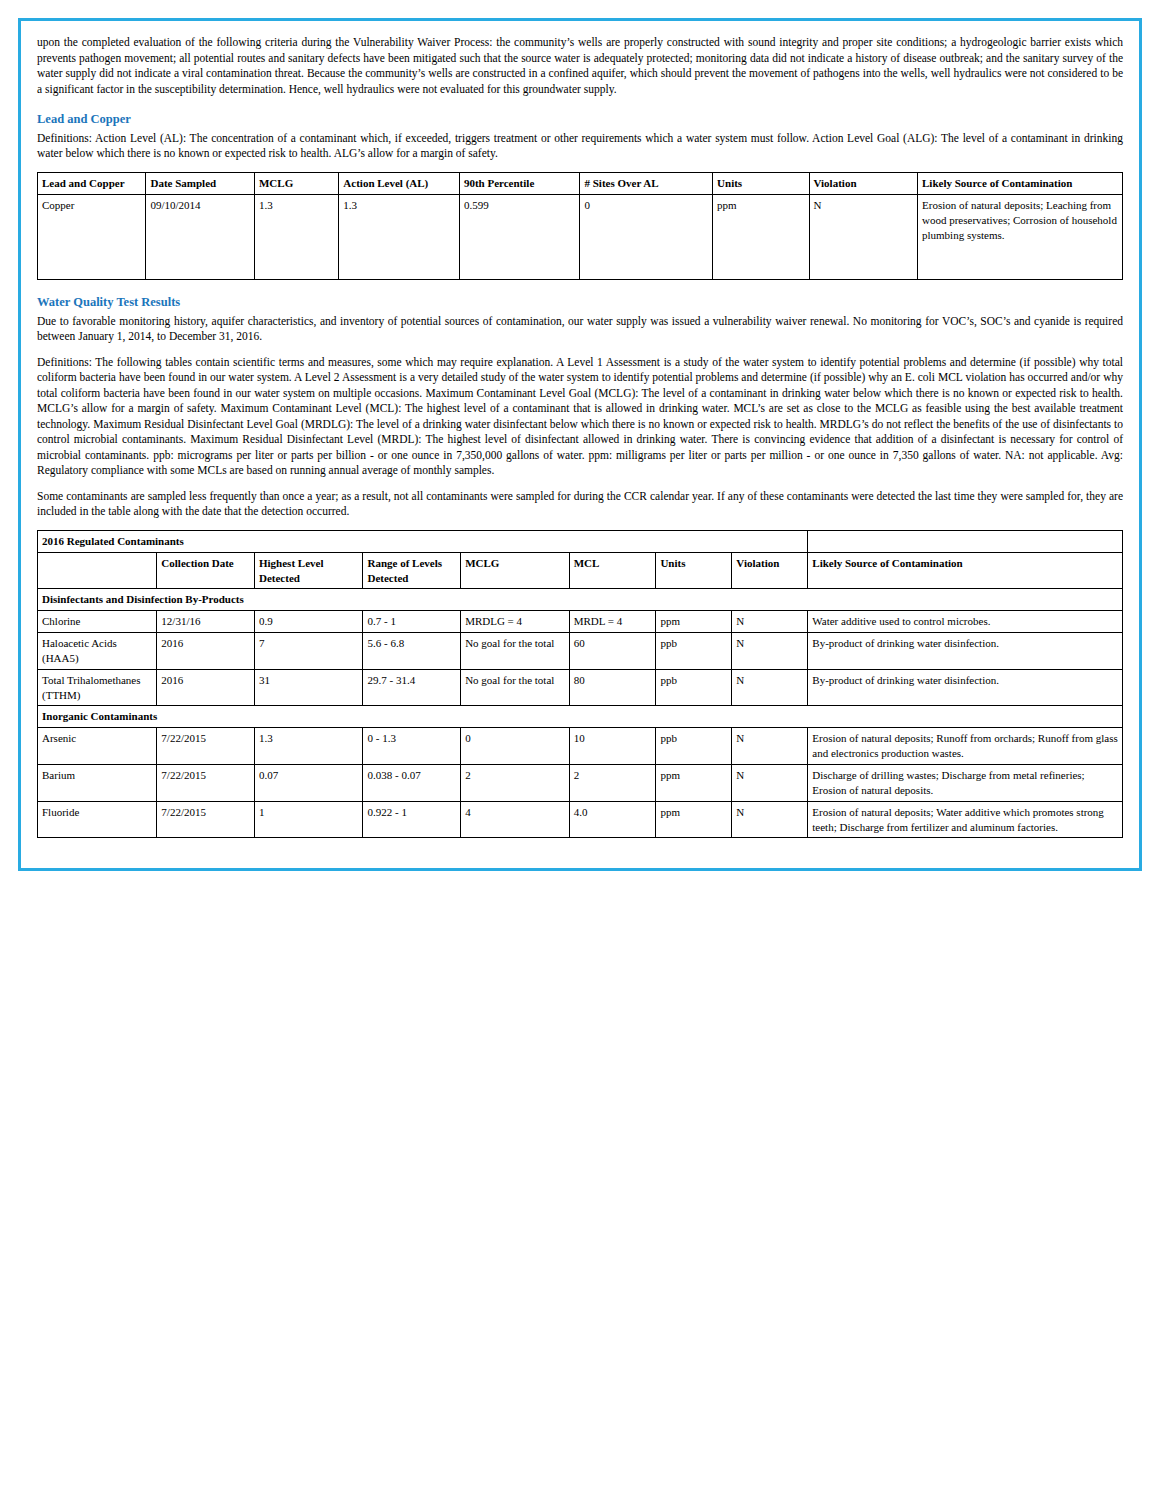upon the completed evaluation of the following criteria during the Vulnerability Waiver Process: the community’s wells are properly constructed with sound integrity and proper site conditions; a hydrogeologic barrier exists which prevents pathogen movement; all potential routes and sanitary defects have been mitigated such that the source water is adequately protected; monitoring data did not indicate a history of disease outbreak; and the sanitary survey of the water supply did not indicate a viral contamination threat. Because the community’s wells are constructed in a confined aquifer, which should prevent the movement of pathogens into the wells, well hydraulics were not considered to be a significant factor in the susceptibility determination. Hence, well hydraulics were not evaluated for this groundwater supply.
Lead and Copper
Definitions: Action Level (AL): The concentration of a contaminant which, if exceeded, triggers treatment or other requirements which a water system must follow. Action Level Goal (ALG): The level of a contaminant in drinking water below which there is no known or expected risk to health. ALG’s allow for a margin of safety.
| Lead and Copper | Date Sampled | MCLG | Action Level (AL) | 90th Percentile | # Sites Over AL | Units | Violation | Likely Source of Contamination |
| --- | --- | --- | --- | --- | --- | --- | --- | --- |
| Copper | 09/10/2014 | 1.3 | 1.3 | 0.599 | 0 | ppm | N | Erosion of natural deposits; Leaching from wood preservatives; Corrosion of household plumbing systems. |
Water Quality Test Results
Due to favorable monitoring history, aquifer characteristics, and inventory of potential sources of contamination, our water supply was issued a vulnerability waiver renewal. No monitoring for VOC’s, SOC’s and cyanide is required between January 1, 2014, to December 31, 2016.
Definitions: The following tables contain scientific terms and measures, some which may require explanation. A Level 1 Assessment is a study of the water system to identify potential problems and determine (if possible) why total coliform bacteria have been found in our water system. A Level 2 Assessment is a very detailed study of the water system to identify potential problems and determine (if possible) why an E. coli MCL violation has occurred and/or why total coliform bacteria have been found in our water system on multiple occasions. Maximum Contaminant Level Goal (MCLG): The level of a contaminant in drinking water below which there is no known or expected risk to health. MCLG’s allow for a margin of safety. Maximum Contaminant Level (MCL): The highest level of a contaminant that is allowed in drinking water. MCL’s are set as close to the MCLG as feasible using the best available treatment technology. Maximum Residual Disinfectant Level Goal (MRDLG): The level of a drinking water disinfectant below which there is no known or expected risk to health. MRDLG’s do not reflect the benefits of the use of disinfectants to control microbial contaminants. Maximum Residual Disinfectant Level (MRDL): The highest level of disinfectant allowed in drinking water. There is convincing evidence that addition of a disinfectant is necessary for control of microbial contaminants. ppb: micrograms per liter or parts per billion - or one ounce in 7,350,000 gallons of water. ppm: milligrams per liter or parts per million - or one ounce in 7,350 gallons of water. NA: not applicable. Avg: Regulatory compliance with some MCLs are based on running annual average of monthly samples.
Some contaminants are sampled less frequently than once a year; as a result, not all contaminants were sampled for during the CCR calendar year. If any of these contaminants were detected the last time they were sampled for, they are included in the table along with the date that the detection occurred.
| 2016 Regulated Contaminants |
| | Collection Date | Highest Level Detected | Range of Levels Detected | MCLG | MCL | Units | Violation | Likely Source of Contamination |
| Disinfectants and Disinfection By-Products |
| Chlorine | 12/31/16 | 0.9 | 0.7 - 1 | MRDLG = 4 | MRDL = 4 | ppm | N | Water additive used to control microbes. |
| Haloacetic Acids (HAA5) | 2016 | 7 | 5.6 - 6.8 | No goal for the total | 60 | ppb | N | By-product of drinking water disinfection. |
| Total Trihalomethanes (TTHM) | 2016 | 31 | 29.7 - 31.4 | No goal for the total | 80 | ppb | N | By-product of drinking water disinfection. |
| Inorganic Contaminants |
| Arsenic | 7/22/2015 | 1.3 | 0 - 1.3 | 0 | 10 | ppb | N | Erosion of natural deposits; Runoff from orchards; Runoff from glass and electronics production wastes. |
| Barium | 7/22/2015 | 0.07 | 0.038 - 0.07 | 2 | 2 | ppm | N | Discharge of drilling wastes; Discharge from metal refineries; Erosion of natural deposits. |
| Fluoride | 7/22/2015 | 1 | 0.922 - 1 | 4 | 4.0 | ppm | N | Erosion of natural deposits; Water additive which promotes strong teeth; Discharge from fertilizer and aluminum factories. |